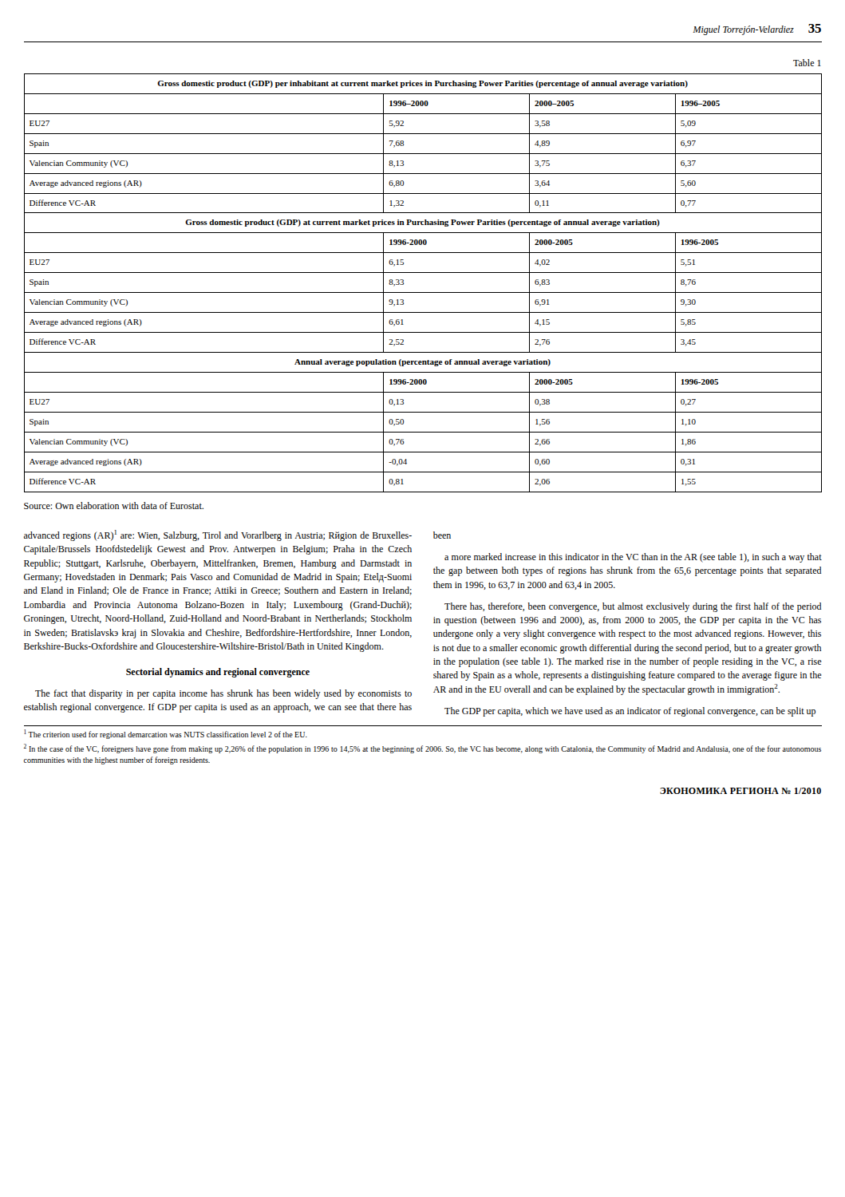Miguel Torrejón-Velardiez 35
Table 1
| Gross domestic product (GDP) per inhabitant at current market prices in Purchasing Power Parities (percentage of annual average variation) |
| --- |
| | 1996–2000 | 2000–2005 | 1996–2005 |
| EU27 | 5,92 | 3,58 | 5,09 |
| Spain | 7,68 | 4,89 | 6,97 |
| Valencian Community (VC) | 8,13 | 3,75 | 6,37 |
| Average advanced regions (AR) | 6,80 | 3,64 | 5,60 |
| Difference VC-AR | 1,32 | 0,11 | 0,77 |
| Gross domestic product (GDP) at current market prices in Purchasing Power Parities (percentage of annual average variation) |
| | 1996-2000 | 2000-2005 | 1996-2005 |
| EU27 | 6,15 | 4,02 | 5,51 |
| Spain | 8,33 | 6,83 | 8,76 |
| Valencian Community (VC) | 9,13 | 6,91 | 9,30 |
| Average advanced regions (AR) | 6,61 | 4,15 | 5,85 |
| Difference VC-AR | 2,52 | 2,76 | 3,45 |
| Annual average population (percentage of annual average variation) |
| | 1996-2000 | 2000-2005 | 1996-2005 |
| EU27 | 0,13 | 0,38 | 0,27 |
| Spain | 0,50 | 1,56 | 1,10 |
| Valencian Community (VC) | 0,76 | 2,66 | 1,86 |
| Average advanced regions (AR) | -0,04 | 0,60 | 0,31 |
| Difference VC-AR | 0,81 | 2,06 | 1,55 |
Source: Own elaboration with data of Eurostat.
advanced regions (AR)1 are: Wien, Salzburg, Tirol and Vorarlberg in Austria; Rйgion de Bruxelles-Capitale/Brussels Hoofdstedelijk Gewest and Prov. Antwerpen in Belgium; Praha in the Czech Republic; Stuttgart, Karlsruhe, Oberbayern, Mittelfranken, Bremen, Hamburg and Darmstadt in Germany; Hovedstaden in Denmark; Pais Vasco and Comunidad de Madrid in Spain; Etelд-Suomi and Eland in Finland; Ole de France in France; Attiki in Greece; Southern and Eastern in Ireland; Lombardia and Provincia Autonoma Bolzano-Bozen in Italy; Luxembourg (Grand-Duchй); Groningen, Utrecht, Noord-Holland, Zuid-Holland and Noord-Brabant in Nertherlands; Stockholm in Sweden; Bratislavskэ kraj in Slovakia and Cheshire, Bedfordshire-Hertfordshire, Inner London, Berkshire-Bucks-Oxfordshire and Gloucestershire-Wiltshire-Bristol/Bath in United Kingdom.
Sectorial dynamics and regional convergence
The fact that disparity in per capita income has shrunk has been widely used by economists to establish regional convergence. If GDP per capita is used as an approach, we can see that there has been
a more marked increase in this indicator in the VC than in the AR (see table 1), in such a way that the gap between both types of regions has shrunk from the 65,6 percentage points that separated them in 1996, to 63,7 in 2000 and 63,4 in 2005.
There has, therefore, been convergence, but almost exclusively during the first half of the period in question (between 1996 and 2000), as, from 2000 to 2005, the GDP per capita in the VC has undergone only a very slight convergence with respect to the most advanced regions. However, this is not due to a smaller economic growth differential during the second period, but to a greater growth in the population (see table 1). The marked rise in the number of people residing in the VC, a rise shared by Spain as a whole, represents a distinguishing feature compared to the average figure in the AR and in the EU overall and can be explained by the spectacular growth in immigration2.
The GDP per capita, which we have used as an indicator of regional convergence, can be split up
1 The criterion used for regional demarcation was NUTS classification level 2 of the EU.
2 In the case of the VC, foreigners have gone from making up 2,26% of the population in 1996 to 14,5% at the beginning of 2006. So, the VC has become, along with Catalonia, the Community of Madrid and Andalusia, one of the four autonomous communities with the highest number of foreign residents.
ЭКОНОМИКА РЕГИОНА № 1/2010